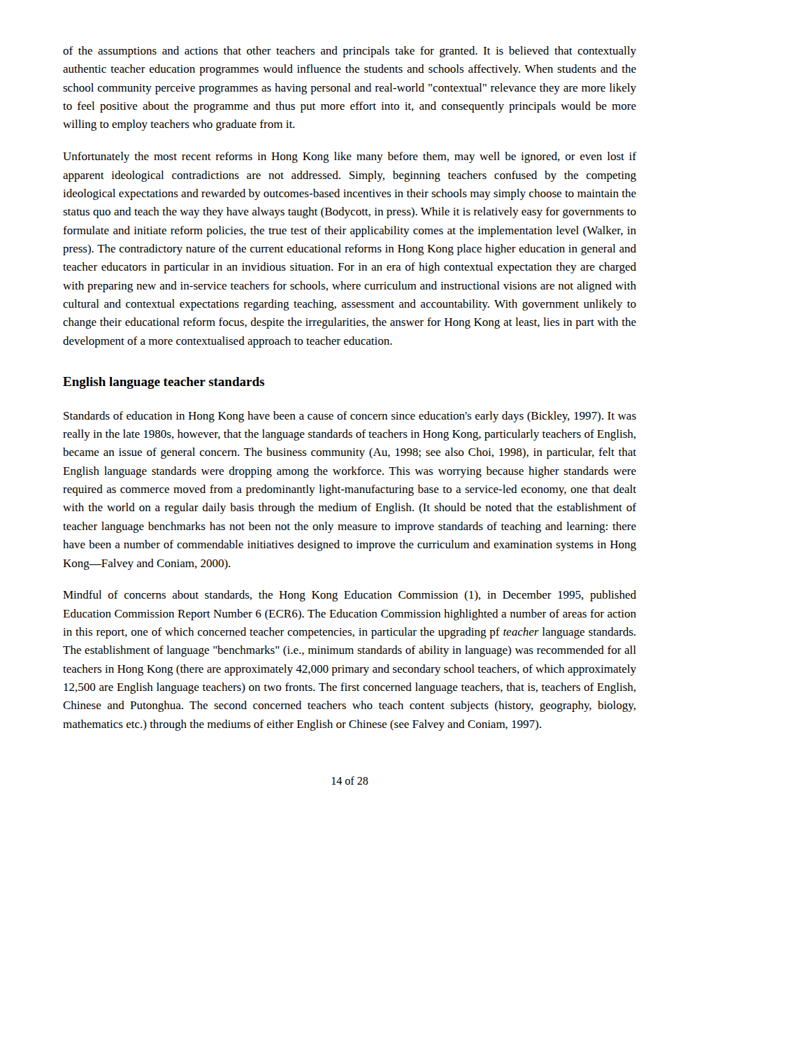of the assumptions and actions that other teachers and principals take for granted. It is believed that contextually authentic teacher education programmes would influence the students and schools affectively. When students and the school community perceive programmes as having personal and real-world "contextual" relevance they are more likely to feel positive about the programme and thus put more effort into it, and consequently principals would be more willing to employ teachers who graduate from it.
Unfortunately the most recent reforms in Hong Kong like many before them, may well be ignored, or even lost if apparent ideological contradictions are not addressed. Simply, beginning teachers confused by the competing ideological expectations and rewarded by outcomes-based incentives in their schools may simply choose to maintain the status quo and teach the way they have always taught (Bodycott, in press). While it is relatively easy for governments to formulate and initiate reform policies, the true test of their applicability comes at the implementation level (Walker, in press). The contradictory nature of the current educational reforms in Hong Kong place higher education in general and teacher educators in particular in an invidious situation. For in an era of high contextual expectation they are charged with preparing new and in-service teachers for schools, where curriculum and instructional visions are not aligned with cultural and contextual expectations regarding teaching, assessment and accountability. With government unlikely to change their educational reform focus, despite the irregularities, the answer for Hong Kong at least, lies in part with the development of a more contextualised approach to teacher education.
English language teacher standards
Standards of education in Hong Kong have been a cause of concern since education's early days (Bickley, 1997). It was really in the late 1980s, however, that the language standards of teachers in Hong Kong, particularly teachers of English, became an issue of general concern. The business community (Au, 1998; see also Choi, 1998), in particular, felt that English language standards were dropping among the workforce. This was worrying because higher standards were required as commerce moved from a predominantly light-manufacturing base to a service-led economy, one that dealt with the world on a regular daily basis through the medium of English. (It should be noted that the establishment of teacher language benchmarks has not been not the only measure to improve standards of teaching and learning: there have been a number of commendable initiatives designed to improve the curriculum and examination systems in Hong Kong—Falvey and Coniam, 2000).
Mindful of concerns about standards, the Hong Kong Education Commission (1), in December 1995, published Education Commission Report Number 6 (ECR6). The Education Commission highlighted a number of areas for action in this report, one of which concerned teacher competencies, in particular the upgrading pf teacher language standards. The establishment of language "benchmarks" (i.e., minimum standards of ability in language) was recommended for all teachers in Hong Kong (there are approximately 42,000 primary and secondary school teachers, of which approximately 12,500 are English language teachers) on two fronts. The first concerned language teachers, that is, teachers of English, Chinese and Putonghua. The second concerned teachers who teach content subjects (history, geography, biology, mathematics etc.) through the mediums of either English or Chinese (see Falvey and Coniam, 1997).
14 of 28